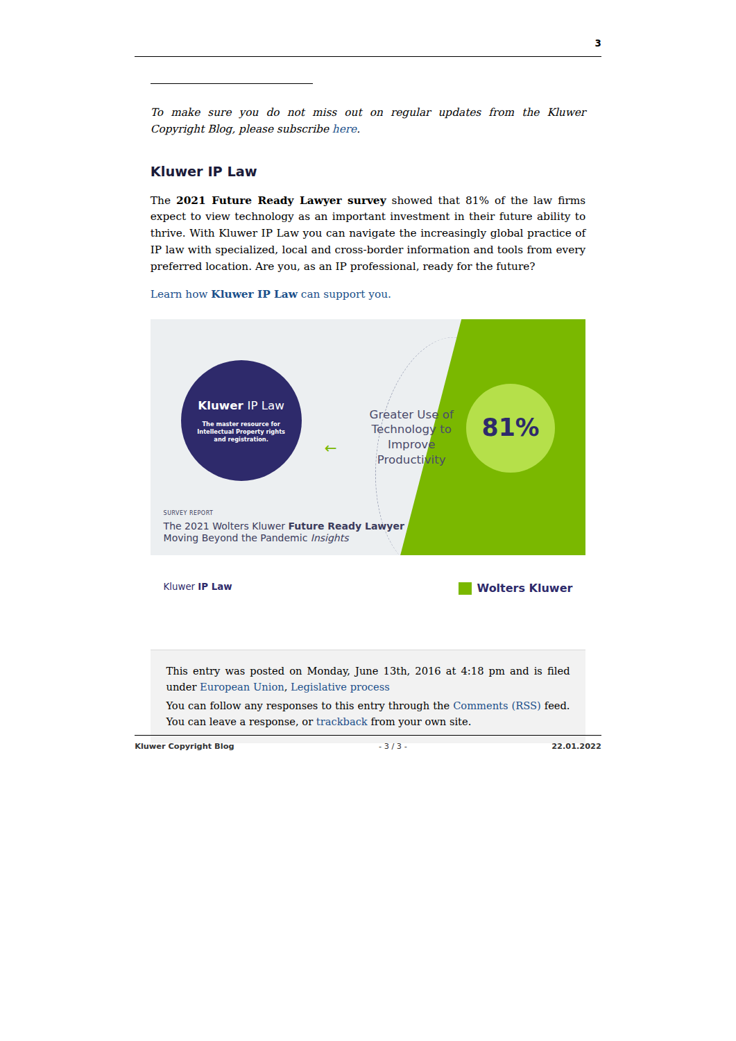3
To make sure you do not miss out on regular updates from the Kluwer Copyright Blog, please subscribe here.
Kluwer IP Law
The 2021 Future Ready Lawyer survey showed that 81% of the law firms expect to view technology as an important investment in their future ability to thrive. With Kluwer IP Law you can navigate the increasingly global practice of IP law with specialized, local and cross-border information and tools from every preferred location. Are you, as an IP professional, ready for the future?
Learn how Kluwer IP Law can support you.
Kluwer IP Law
The master resource for
Intellectual Property rights
and registration.
←
Greater Use of
Technology to Improve
Productivity
81%
SURVEY REPORT
The 2021 Wolters Kluwer Future Ready Lawyer
Moving Beyond the Pandemic Insights
Kluwer IP Law
Wolters Kluwer
This entry was posted on Monday, June 13th, 2016 at 4:18 pm and is filed under European Union, Legislative process
You can follow any responses to this entry through the Comments (RSS) feed. You can leave a response, or trackback from your own site.
Kluwer Copyright Blog
- 3 / 3 -
22.01.2022